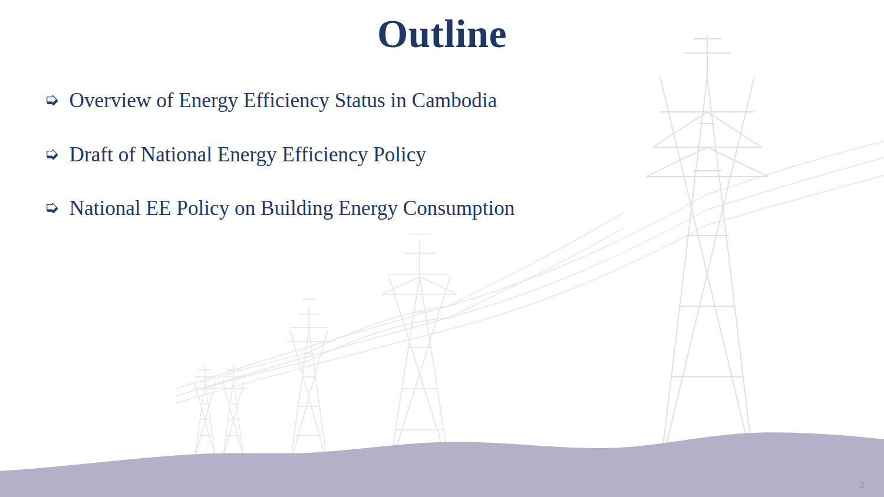Outline
➭Overview of Energy Efficiency Status in Cambodia
➭Draft of National Energy Efficiency Policy
➭National EE Policy on Building Energy Consumption
2